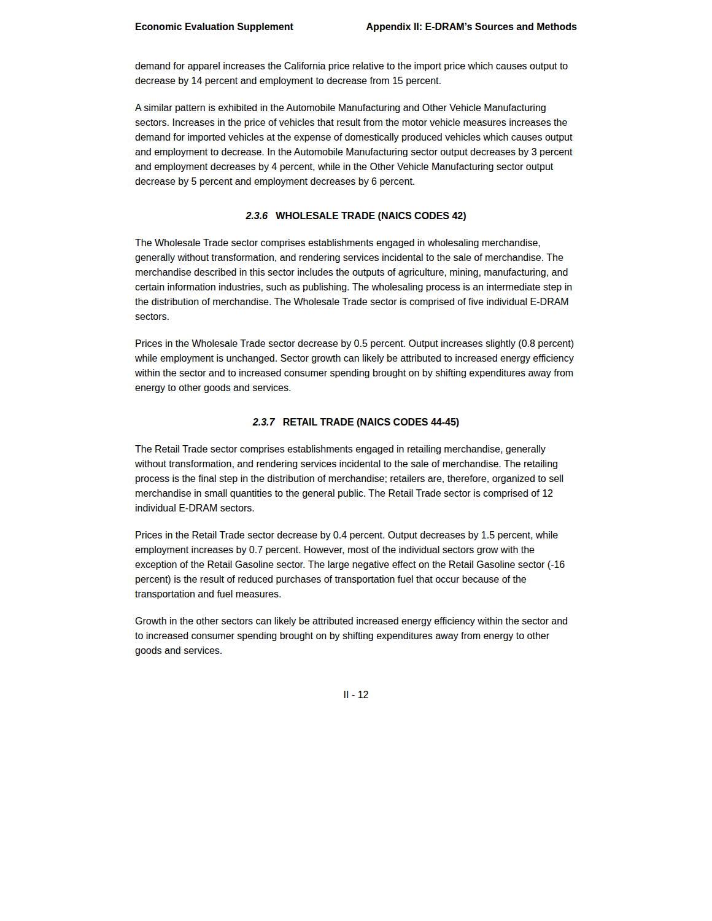Economic Evaluation Supplement
Appendix II: E-DRAM’s Sources and Methods
demand for apparel increases the California price relative to the import price which causes output to decrease by 14 percent and employment to decrease from 15 percent.
A similar pattern is exhibited in the Automobile Manufacturing and Other Vehicle Manufacturing sectors. Increases in the price of vehicles that result from the motor vehicle measures increases the demand for imported vehicles at the expense of domestically produced vehicles which causes output and employment to decrease. In the Automobile Manufacturing sector output decreases by 3 percent and employment decreases by 4 percent, while in the Other Vehicle Manufacturing sector output decrease by 5 percent and employment decreases by 6 percent.
2.3.6 WHOLESALE TRADE (NAICS CODES 42)
The Wholesale Trade sector comprises establishments engaged in wholesaling merchandise, generally without transformation, and rendering services incidental to the sale of merchandise. The merchandise described in this sector includes the outputs of agriculture, mining, manufacturing, and certain information industries, such as publishing. The wholesaling process is an intermediate step in the distribution of merchandise. The Wholesale Trade sector is comprised of five individual E-DRAM sectors.
Prices in the Wholesale Trade sector decrease by 0.5 percent. Output increases slightly (0.8 percent) while employment is unchanged. Sector growth can likely be attributed to increased energy efficiency within the sector and to increased consumer spending brought on by shifting expenditures away from energy to other goods and services.
2.3.7 RETAIL TRADE (NAICS CODES 44-45)
The Retail Trade sector comprises establishments engaged in retailing merchandise, generally without transformation, and rendering services incidental to the sale of merchandise. The retailing process is the final step in the distribution of merchandise; retailers are, therefore, organized to sell merchandise in small quantities to the general public. The Retail Trade sector is comprised of 12 individual E-DRAM sectors.
Prices in the Retail Trade sector decrease by 0.4 percent. Output decreases by 1.5 percent, while employment increases by 0.7 percent. However, most of the individual sectors grow with the exception of the Retail Gasoline sector. The large negative effect on the Retail Gasoline sector (-16 percent) is the result of reduced purchases of transportation fuel that occur because of the transportation and fuel measures.
Growth in the other sectors can likely be attributed increased energy efficiency within the sector and to increased consumer spending brought on by shifting expenditures away from energy to other goods and services.
II - 12